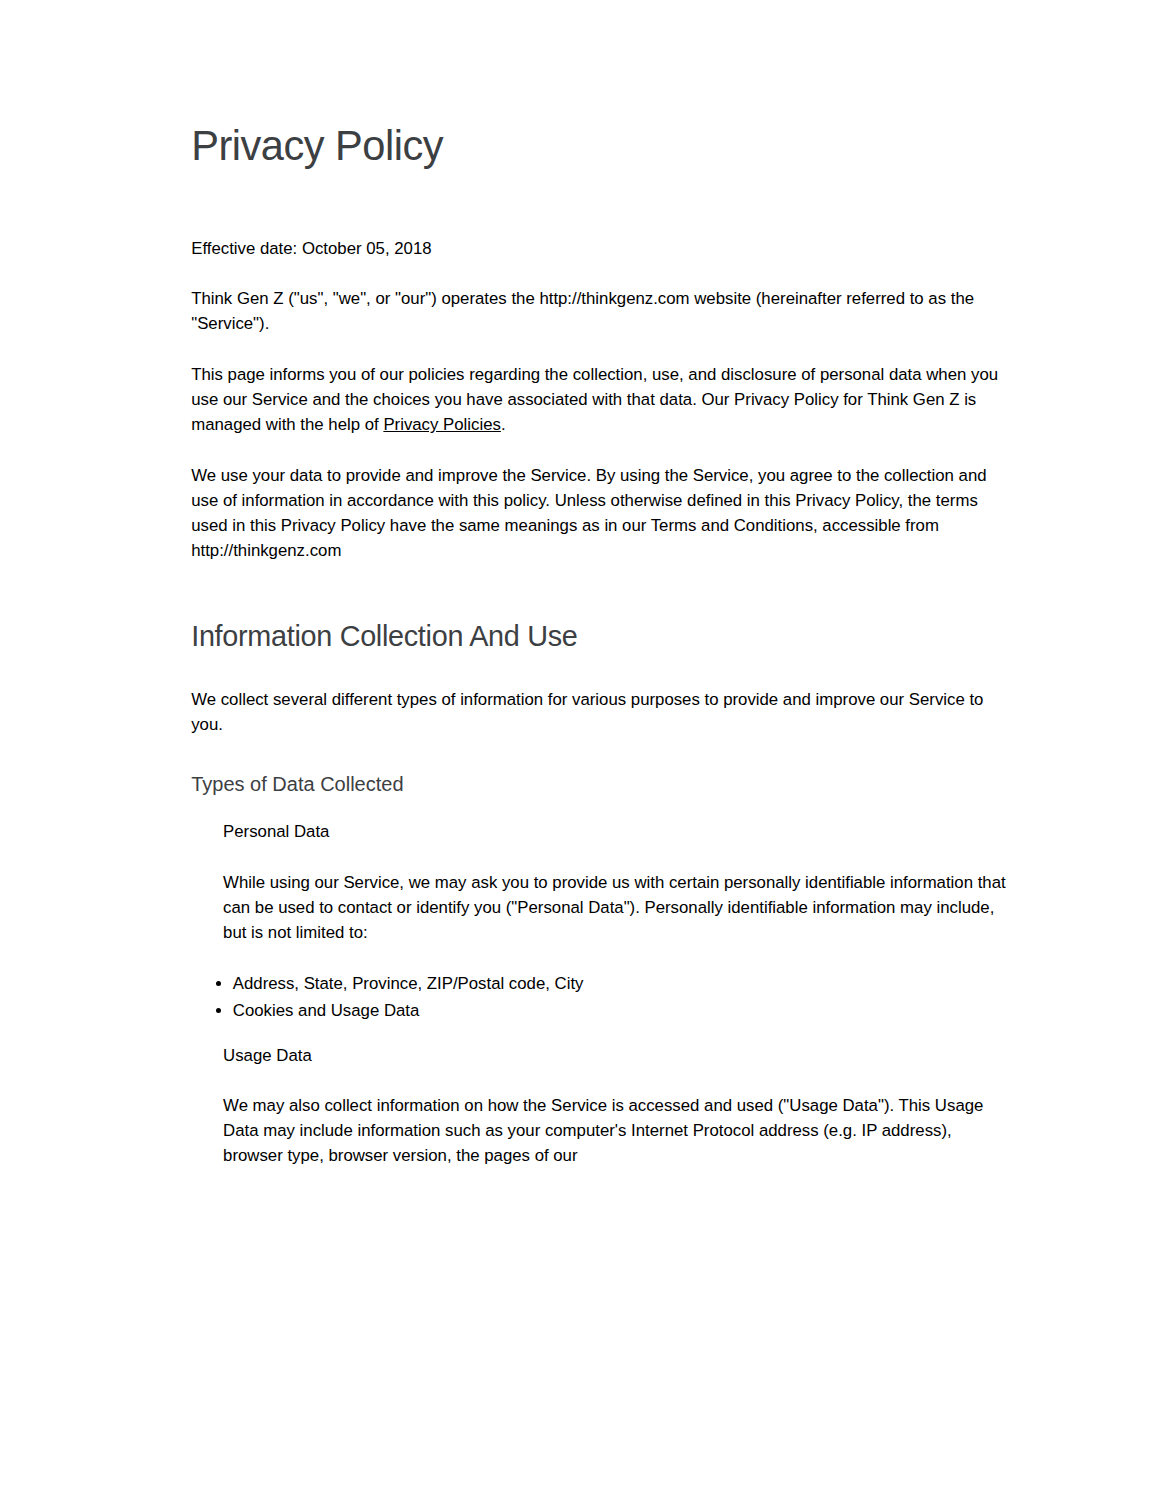Privacy Policy
Effective date: October 05, 2018
Think Gen Z ("us", "we", or "our") operates the http://thinkgenz.com website (hereinafter referred to as the "Service").
This page informs you of our policies regarding the collection, use, and disclosure of personal data when you use our Service and the choices you have associated with that data. Our Privacy Policy for Think Gen Z is managed with the help of Privacy Policies.
We use your data to provide and improve the Service. By using the Service, you agree to the collection and use of information in accordance with this policy. Unless otherwise defined in this Privacy Policy, the terms used in this Privacy Policy have the same meanings as in our Terms and Conditions, accessible from http://thinkgenz.com
Information Collection And Use
We collect several different types of information for various purposes to provide and improve our Service to you.
Types of Data Collected
Personal Data
While using our Service, we may ask you to provide us with certain personally identifiable information that can be used to contact or identify you ("Personal Data"). Personally identifiable information may include, but is not limited to:
Address, State, Province, ZIP/Postal code, City
Cookies and Usage Data
Usage Data
We may also collect information on how the Service is accessed and used ("Usage Data"). This Usage Data may include information such as your computer's Internet Protocol address (e.g. IP address), browser type, browser version, the pages of our